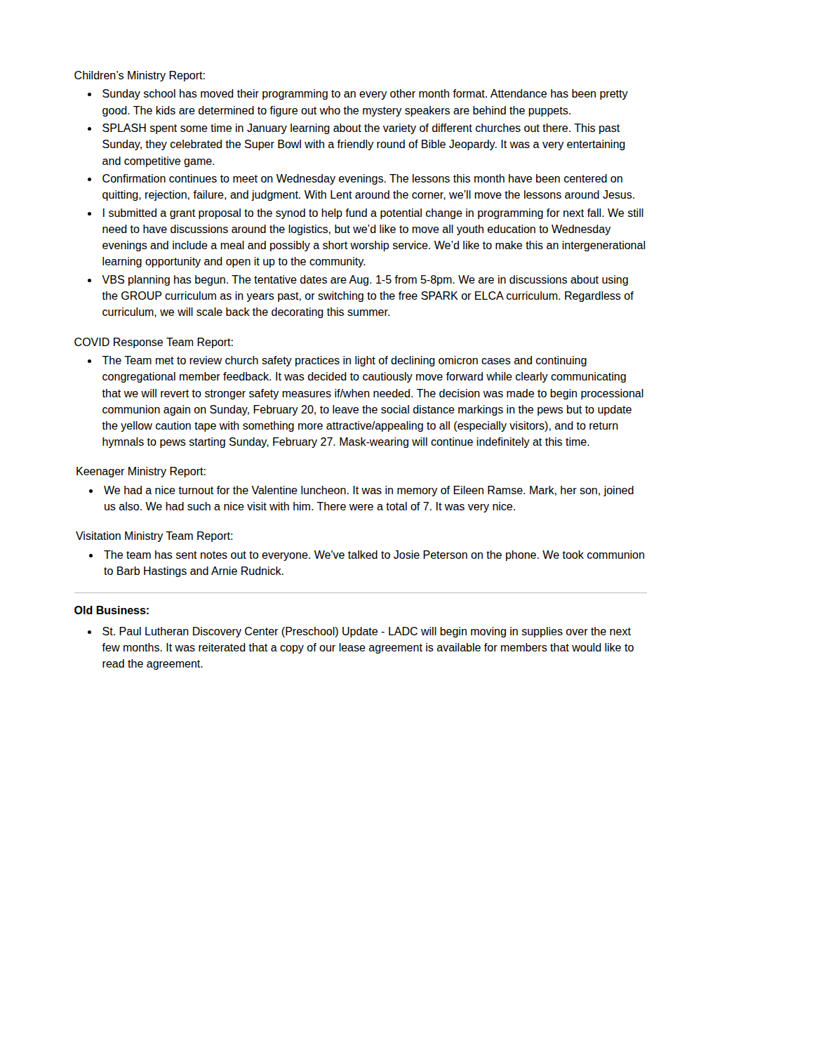Children’s Ministry Report:
Sunday school has moved their programming to an every other month format. Attendance has been pretty good. The kids are determined to figure out who the mystery speakers are behind the puppets.
SPLASH spent some time in January learning about the variety of different churches out there. This past Sunday, they celebrated the Super Bowl with a friendly round of Bible Jeopardy. It was a very entertaining and competitive game.
Confirmation continues to meet on Wednesday evenings. The lessons this month have been centered on quitting, rejection, failure, and judgment. With Lent around the corner, we’ll move the lessons around Jesus.
I submitted a grant proposal to the synod to help fund a potential change in programming for next fall. We still need to have discussions around the logistics, but we’d like to move all youth education to Wednesday evenings and include a meal and possibly a short worship service. We’d like to make this an intergenerational learning opportunity and open it up to the community.
VBS planning has begun. The tentative dates are Aug. 1-5 from 5-8pm. We are in discussions about using the GROUP curriculum as in years past, or switching to the free SPARK or ELCA curriculum. Regardless of curriculum, we will scale back the decorating this summer.
COVID Response Team Report:
The Team met to review church safety practices in light of declining omicron cases and continuing congregational member feedback. It was decided to cautiously move forward while clearly communicating that we will revert to stronger safety measures if/when needed. The decision was made to begin processional communion again on Sunday, February 20, to leave the social distance markings in the pews but to update the yellow caution tape with something more attractive/appealing to all (especially visitors), and to return hymnals to pews starting Sunday, February 27. Mask-wearing will continue indefinitely at this time.
Keenager Ministry Report:
We had a nice turnout for the Valentine luncheon. It was in memory of Eileen Ramse. Mark, her son, joined us also. We had such a nice visit with him. There were a total of 7. It was very nice.
Visitation Ministry Team Report:
The team has sent notes out to everyone. We've talked to Josie Peterson on the phone. We took communion to Barb Hastings and Arnie Rudnick.
Old Business:
St. Paul Lutheran Discovery Center (Preschool) Update - LADC will begin moving in supplies over the next few months. It was reiterated that a copy of our lease agreement is available for members that would like to read the agreement.